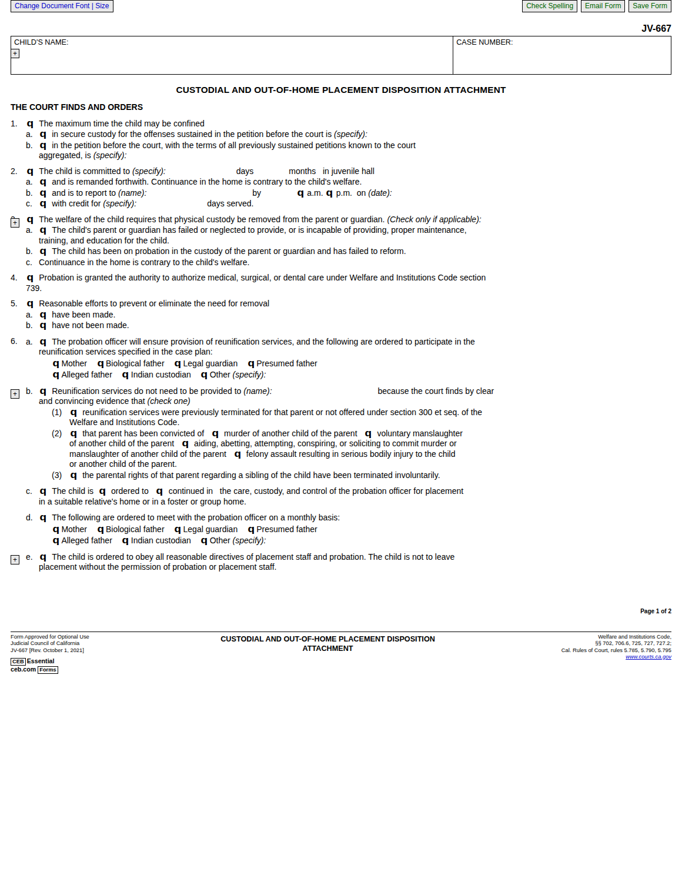Change Document Font | Size
Check Spelling Email Form Save Form
JV-667
+
| CHILD'S NAME: | CASE NUMBER: |
CUSTODIAL AND OUT-OF-HOME PLACEMENT DISPOSITION ATTACHMENT
THE COURT FINDS AND ORDERS
1.
q The maximum time the child may be confined
a.
q in secure custody for the offenses sustained in the petition before the court is (specify):
b.
q in the petition before the court, with the terms of all previously sustained petitions known to the court
aggregated, is (specify):
2.
q The child is committed to (specify): days months in juvenile hall
a.
q and is remanded forthwith. Continuance in the home is contrary to the child's welfare.
b.
q and is to report to (name): by q a.m. q p.m. on (date):
c.
q with credit for (specify): days served.
+
3.
q The welfare of the child requires that physical custody be removed from the parent or guardian. (Check only if applicable):
a.
q The child's parent or guardian has failed or neglected to provide, or is incapable of providing, proper maintenance,
training, and education for the child.
b.
q The child has been on probation in the custody of the parent or guardian and has failed to reform.
c.
Continuance in the home is contrary to the child's welfare.
4.
q Probation is granted the authority to authorize medical, surgical, or dental care under Welfare and Institutions Code section
739.
5.
q Reasonable efforts to prevent or eliminate the need for removal
a.
q have been made.
b.
q have not been made.
6.
a.
q The probation officer will ensure provision of reunification services, and the following are ordered to participate in the
reunification services specified in the case plan:
q Mother q Biological father q Legal guardian q Presumed father
q Alleged father q Indian custodian q Other (specify):
+
b.
q Reunification services do not need to be provided to (name): because the court finds by clear
and convincing evidence that (check one)
(1)
q reunification services were previously terminated for that parent or not offered under section 300 et seq. of the
Welfare and Institutions Code.
(2)
q that parent has been convicted of q murder of another child of the parent q voluntary manslaughter
of another child of the parent q aiding, abetting, attempting, conspiring, or soliciting to commit murder or
manslaughter of another child of the parent q felony assault resulting in serious bodily injury to the child
or another child of the parent.
(3)
q the parental rights of that parent regarding a sibling of the child have been terminated involuntarily.
c.
q The child is q ordered to q continued in the care, custody, and control of the probation officer for placement
in a suitable relative's home or in a foster or group home.
d.
q The following are ordered to meet with the probation officer on a monthly basis:
q Mother q Biological father q Legal guardian q Presumed father
q Alleged father q Indian custodian q Other (specify):
+
e.
q The child is ordered to obey all reasonable directives of placement staff and probation. The child is not to leave
placement without the permission of probation or placement staff.
Page 1 of 2
Form Approved for Optional Use
Judicial Council of California
JV-667 [Rev. October 1, 2021]
CEBEssential
ceb.com Forms
CUSTODIAL AND OUT-OF-HOME PLACEMENT DISPOSITION
ATTACHMENT
Welfare and Institutions Code,
§§ 702, 706.6, 725, 727, 727.2;
Cal. Rules of Court, rules 5.785, 5.790, 5.795
www.courts.ca.gov